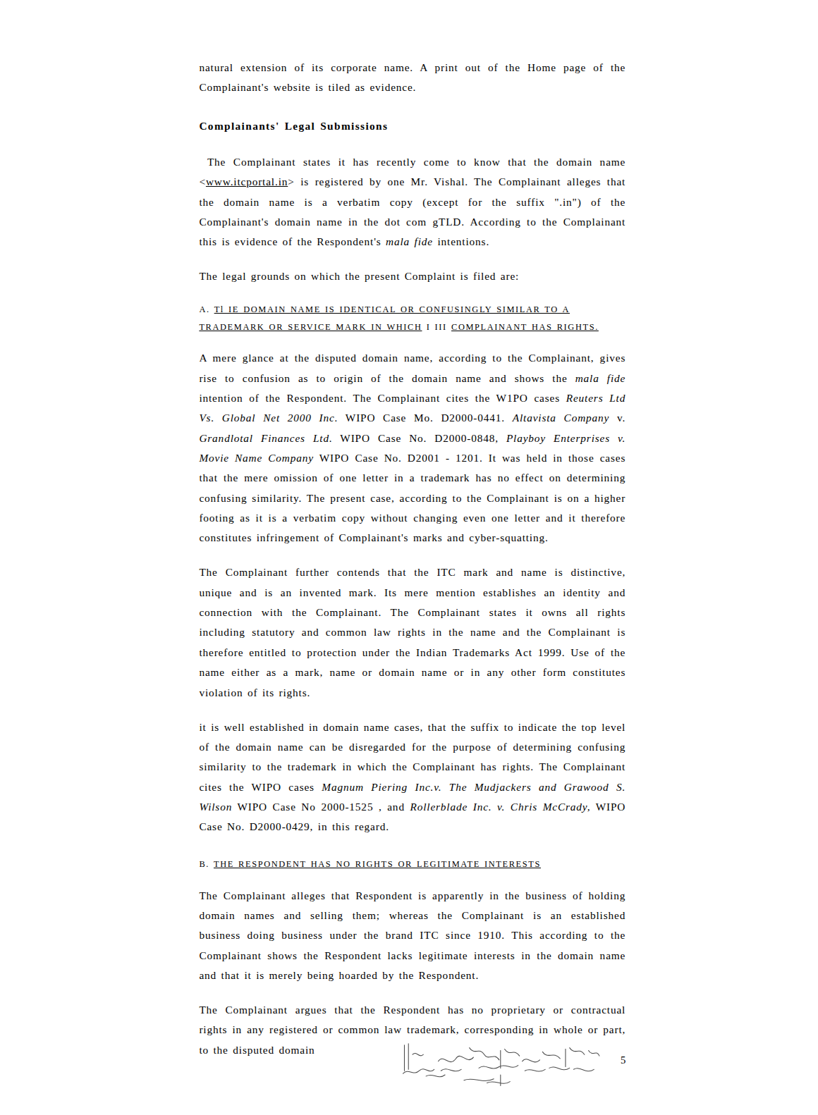natural extension of its corporate name. A print out of the Home page of the Complainant's website is tiled as evidence.
Complainants' Legal Submissions
The Complainant states it has recently come to know that the domain name <www.itcportal.in> is registered by one Mr. Vishal. The Complainant alleges that the domain name is a verbatim copy (except for the suffix ".in") of the Complainant's domain name in the dot com gTLD. According to the Complainant this is evidence of the Respondent's mala fide intentions.
The legal grounds on which the present Complaint is filed are:
A. Tl IE DOMAIN NAME IS IDENTICAL OR CONFUSINGLY SIMILAR TO A TRADEMARK OR SERVICE MARK IN WHICH I III COMPLAINANT HAS RIGHTS.
A mere glance at the disputed domain name, according to the Complainant, gives rise to confusion as to origin of the domain name and shows the mala fide intention of the Respondent. The Complainant cites the W1PO cases Reuters Ltd Vs. Global Net 2000 Inc. WIPO Case Mo. D2000-0441. Altavista Company v. Grandlotal Finances Ltd. WIPO Case No. D2000-0848, Playboy Enterprises v. Movie Name Company WIPO Case No. D2001 - 1201. It was held in those cases that the mere omission of one letter in a trademark has no effect on determining confusing similarity. The present case, according to the Complainant is on a higher footing as it is a verbatim copy without changing even one letter and it therefore constitutes infringement of Complainant's marks and cyber-squatting.
The Complainant further contends that the ITC mark and name is distinctive, unique and is an invented mark. Its mere mention establishes an identity and connection with the Complainant. The Complainant states it owns all rights including statutory and common law rights in the name and the Complainant is therefore entitled to protection under the Indian Trademarks Act 1999. Use of the name either as a mark, name or domain name or in any other form constitutes violation of its rights.
it is well established in domain name cases, that the suffix to indicate the top level of the domain name can be disregarded for the purpose of determining confusing similarity to the trademark in which the Complainant has rights. The Complainant cites the WIPO cases Magnum Piering Inc.v. The Mudjackers and Grawood S. Wilson WIPO Case No 2000-1525 , and Rollerblade Inc. v. Chris McCrady, WIPO Case No. D2000-0429, in this regard.
B. THE RESPONDENT HAS NO RIGHTS OR LEGITIMATE INTERESTS
The Complainant alleges that Respondent is apparently in the business of holding domain names and selling them; whereas the Complainant is an established business doing business under the brand ITC since 1910. This according to the Complainant shows the Respondent lacks legitimate interests in the domain name and that it is merely being hoarded by the Respondent.
The Complainant argues that the Respondent has no proprietary or contractual rights in any registered or common law trademark, corresponding in whole or part, to the disputed domain
5